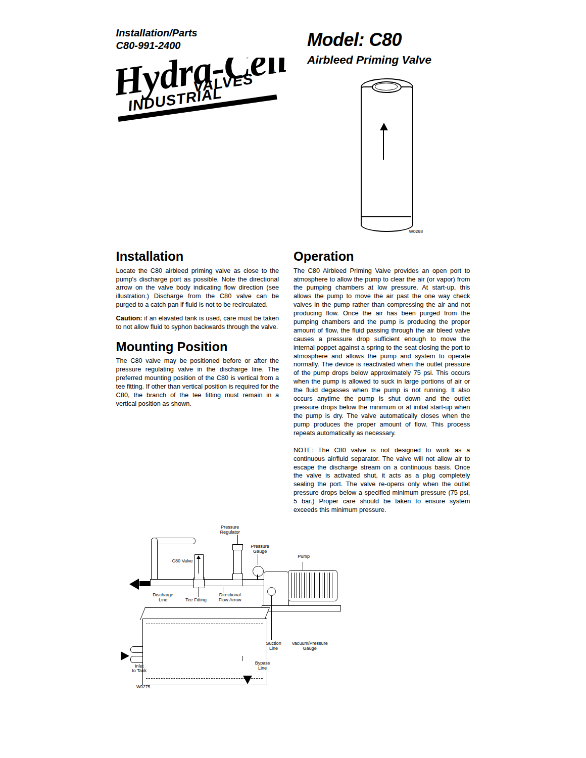Installation/Parts
C80-991-2400
Hydra-Cell ® VALVES INDUSTRIAL
Model: C80
Airbleed Priming Valve
W0268
Installation
Locate the C80 airbleed priming valve as close to the pump's discharge port as possible. Note the directional arrow on the valve body indicating flow direction (see illustration.) Discharge from the C80 valve can be purged to a catch pan if fluid is not to be recirculated.
Caution: if an elavated tank is used, care must be taken to not allow fluid to syphon backwards through the valve.
Mounting Position
The C80 valve may be positioned before or after the pressure regulating valve in the discharge line. The preferred mounting position of the C80 is vertical from a tee fitting. If other than vertical position is required for the C80, the branch of the tee fitting must remain in a vertical position as shown.
Operation
The C80 Airbleed Priming Valve provides an open port to atmosphere to allow the pump to clear the air (or vapor) from the pumping chambers at low pressure. At start-up, this allows the pump to move the air past the one way check valves in the pump rather than compressing the air and not producing flow. Once the air has been purged from the pumping chambers and the pump is producing the proper amount of flow, the fluid passing through the air bleed valve causes a pressure drop sufficient enough to move the internal poppet against a spring to the seat closing the port to atmosphere and allows the pump and system to operate normally. The device is reactivated when the outlet pressure of the pump drops below approximately 75 psi. This occurs when the pump is allowed to suck in large portions of air or the fluid degasses when the pump is not running. It also occurs anytime the pump is shut down and the outlet pressure drops below the minimum or at initial start-up when the pump is dry. The valve automatically closes when the pump produces the proper amount of flow. This process repeats automatically as necessary.
NOTE: The C80 valve is not designed to work as a continuous air/fluid separator. The valve will not allow air to escape the discharge stream on a continuous basis. Once the valve is activated shut, it acts as a plug completely sealing the port. The valve re-opens only when the outlet pressure drops below a specified minimum pressure (75 psi, 5 bar.) Proper care should be taken to ensure system exceeds this minimum pressure.
Pressure
Regulator Pressure
Gauge Pump C80 Valve Discharge
Line Tee Fitting Directional
Flow Arrow Suction
Line Vacuum/Pressure
Gauge Bypass
Line Inlet
to Tank W0275